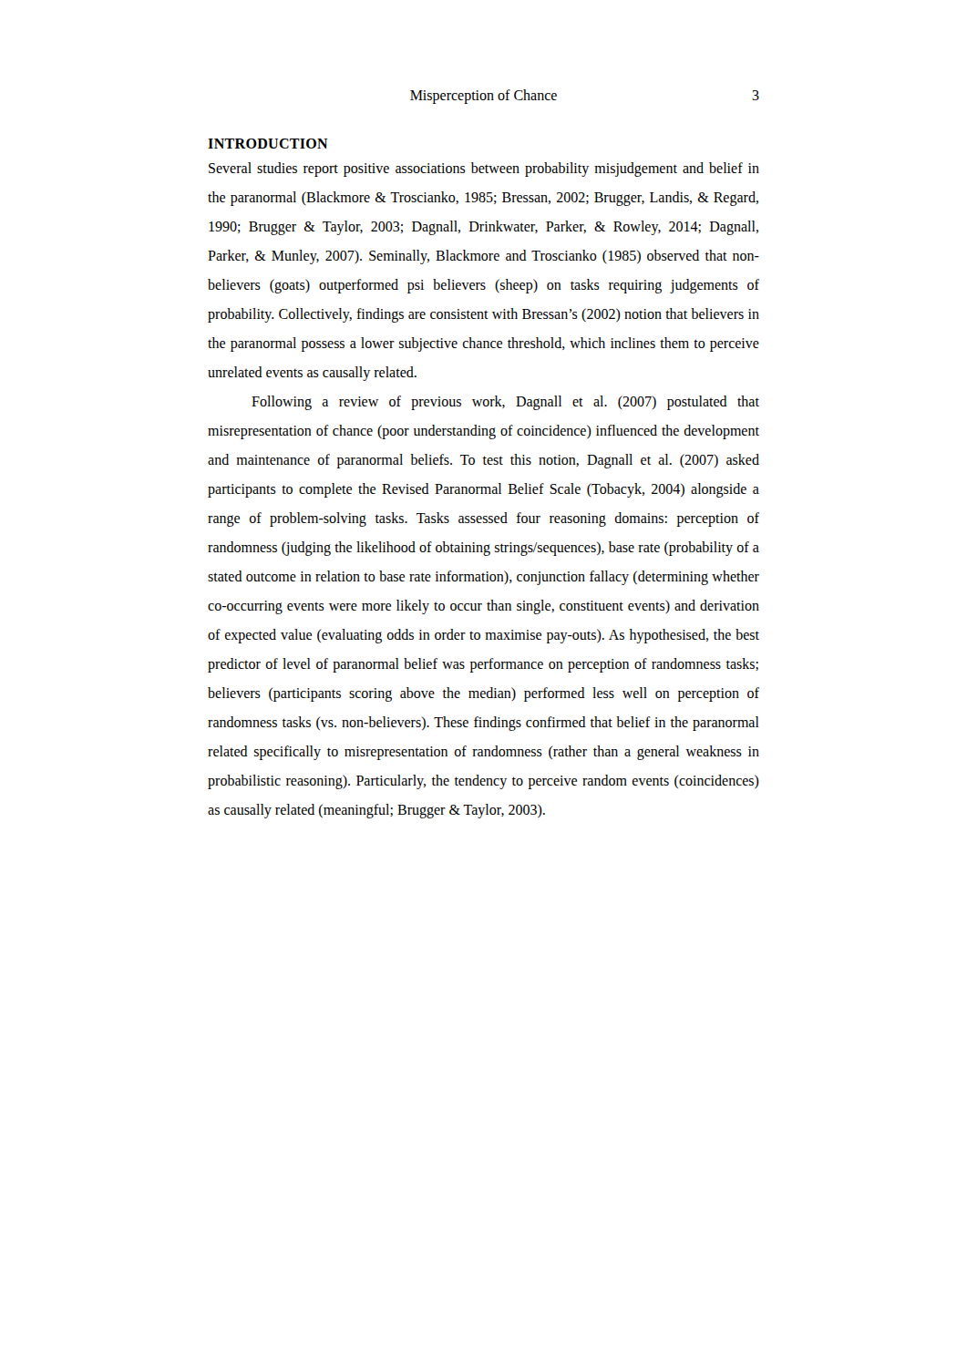Misperception of Chance 3
INTRODUCTION
Several studies report positive associations between probability misjudgement and belief in the paranormal (Blackmore & Troscianko, 1985; Bressan, 2002; Brugger, Landis, & Regard, 1990; Brugger & Taylor, 2003; Dagnall, Drinkwater, Parker, & Rowley, 2014; Dagnall, Parker, & Munley, 2007). Seminally, Blackmore and Troscianko (1985) observed that non-believers (goats) outperformed psi believers (sheep) on tasks requiring judgements of probability. Collectively, findings are consistent with Bressan’s (2002) notion that believers in the paranormal possess a lower subjective chance threshold, which inclines them to perceive unrelated events as causally related.
Following a review of previous work, Dagnall et al. (2007) postulated that misrepresentation of chance (poor understanding of coincidence) influenced the development and maintenance of paranormal beliefs. To test this notion, Dagnall et al. (2007) asked participants to complete the Revised Paranormal Belief Scale (Tobacyk, 2004) alongside a range of problem-solving tasks. Tasks assessed four reasoning domains: perception of randomness (judging the likelihood of obtaining strings/sequences), base rate (probability of a stated outcome in relation to base rate information), conjunction fallacy (determining whether co-occurring events were more likely to occur than single, constituent events) and derivation of expected value (evaluating odds in order to maximise pay-outs). As hypothesised, the best predictor of level of paranormal belief was performance on perception of randomness tasks; believers (participants scoring above the median) performed less well on perception of randomness tasks (vs. non-believers). These findings confirmed that belief in the paranormal related specifically to misrepresentation of randomness (rather than a general weakness in probabilistic reasoning). Particularly, the tendency to perceive random events (coincidences) as causally related (meaningful; Brugger & Taylor, 2003).